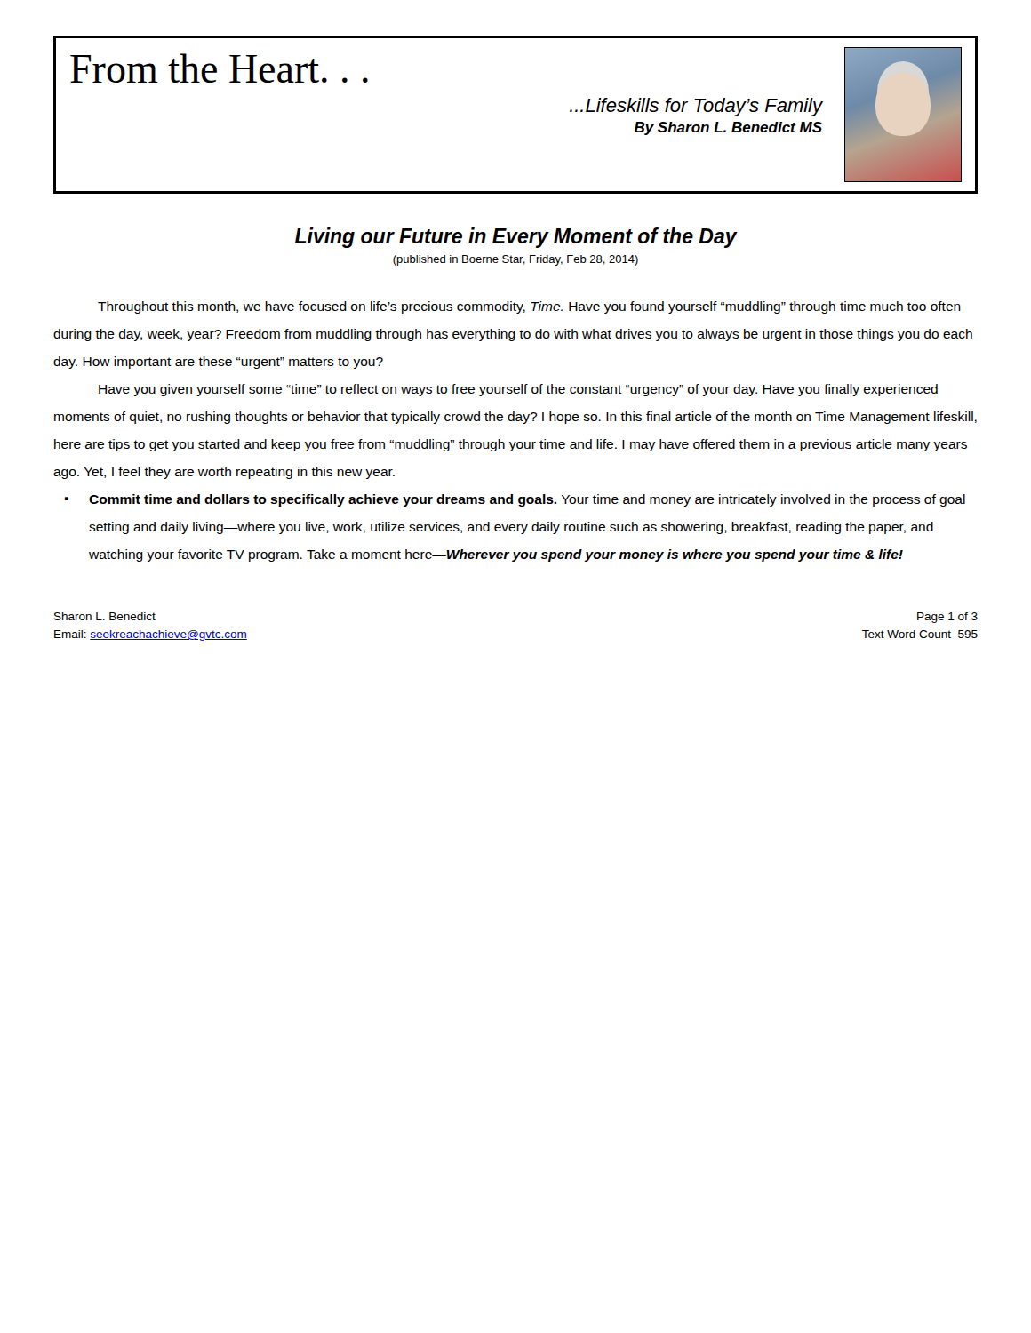From the Heart. . .
...Lifeskills for Today’s Family
By Sharon L. Benedict MS
Living our Future in Every Moment of the Day
(published in Boerne Star, Friday, Feb 28, 2014)
Throughout this month, we have focused on life’s precious commodity, Time. Have you found yourself “muddling” through time much too often during the day, week, year? Freedom from muddling through has everything to do with what drives you to always be urgent in those things you do each day. How important are these “urgent” matters to you?
Have you given yourself some “time” to reflect on ways to free yourself of the constant “urgency” of your day. Have you finally experienced moments of quiet, no rushing thoughts or behavior that typically crowd the day? I hope so. In this final article of the month on Time Management lifeskill, here are tips to get you started and keep you free from “muddling” through your time and life. I may have offered them in a previous article many years ago. Yet, I feel they are worth repeating in this new year.
Commit time and dollars to specifically achieve your dreams and goals. Your time and money are intricately involved in the process of goal setting and daily living—where you live, work, utilize services, and every daily routine such as showering, breakfast, reading the paper, and watching your favorite TV program. Take a moment here—Wherever you spend your money is where you spend your time & life!
Sharon L. Benedict
Email: seekreachachieve@gvtc.com
Page 1 of 3
Text Word Count 595